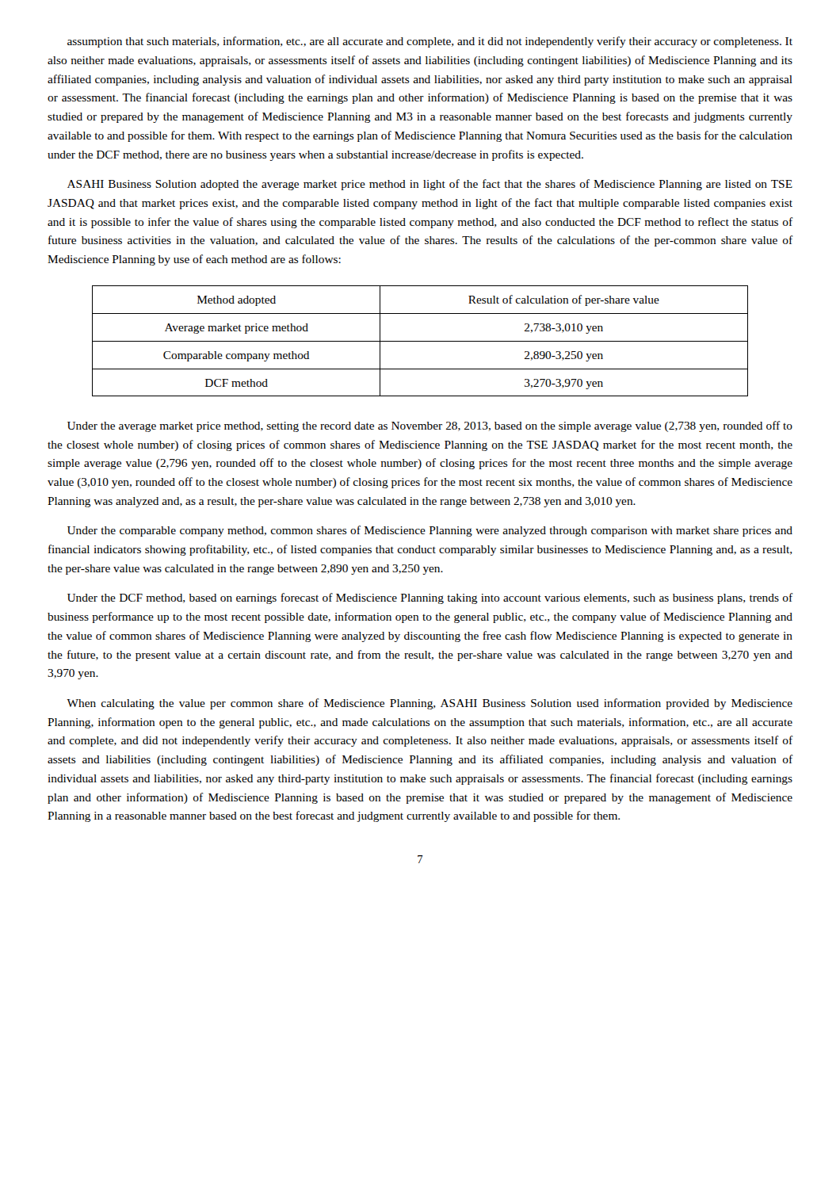assumption that such materials, information, etc., are all accurate and complete, and it did not independently verify their accuracy or completeness. It also neither made evaluations, appraisals, or assessments itself of assets and liabilities (including contingent liabilities) of Mediscience Planning and its affiliated companies, including analysis and valuation of individual assets and liabilities, nor asked any third party institution to make such an appraisal or assessment. The financial forecast (including the earnings plan and other information) of Mediscience Planning is based on the premise that it was studied or prepared by the management of Mediscience Planning and M3 in a reasonable manner based on the best forecasts and judgments currently available to and possible for them. With respect to the earnings plan of Mediscience Planning that Nomura Securities used as the basis for the calculation under the DCF method, there are no business years when a substantial increase/decrease in profits is expected.
ASAHI Business Solution adopted the average market price method in light of the fact that the shares of Mediscience Planning are listed on TSE JASDAQ and that market prices exist, and the comparable listed company method in light of the fact that multiple comparable listed companies exist and it is possible to infer the value of shares using the comparable listed company method, and also conducted the DCF method to reflect the status of future business activities in the valuation, and calculated the value of the shares. The results of the calculations of the per-common share value of Mediscience Planning by use of each method are as follows:
| Method adopted | Result of calculation of per-share value |
| --- | --- |
| Average market price method | 2,738-3,010 yen |
| Comparable company method | 2,890-3,250 yen |
| DCF method | 3,270-3,970 yen |
Under the average market price method, setting the record date as November 28, 2013, based on the simple average value (2,738 yen, rounded off to the closest whole number) of closing prices of common shares of Mediscience Planning on the TSE JASDAQ market for the most recent month, the simple average value (2,796 yen, rounded off to the closest whole number) of closing prices for the most recent three months and the simple average value (3,010 yen, rounded off to the closest whole number) of closing prices for the most recent six months, the value of common shares of Mediscience Planning was analyzed and, as a result, the per-share value was calculated in the range between 2,738 yen and 3,010 yen.
Under the comparable company method, common shares of Mediscience Planning were analyzed through comparison with market share prices and financial indicators showing profitability, etc., of listed companies that conduct comparably similar businesses to Mediscience Planning and, as a result, the per-share value was calculated in the range between 2,890 yen and 3,250 yen.
Under the DCF method, based on earnings forecast of Mediscience Planning taking into account various elements, such as business plans, trends of business performance up to the most recent possible date, information open to the general public, etc., the company value of Mediscience Planning and the value of common shares of Mediscience Planning were analyzed by discounting the free cash flow Mediscience Planning is expected to generate in the future, to the present value at a certain discount rate, and from the result, the per-share value was calculated in the range between 3,270 yen and 3,970 yen.
When calculating the value per common share of Mediscience Planning, ASAHI Business Solution used information provided by Mediscience Planning, information open to the general public, etc., and made calculations on the assumption that such materials, information, etc., are all accurate and complete, and did not independently verify their accuracy and completeness. It also neither made evaluations, appraisals, or assessments itself of assets and liabilities (including contingent liabilities) of Mediscience Planning and its affiliated companies, including analysis and valuation of individual assets and liabilities, nor asked any third-party institution to make such appraisals or assessments. The financial forecast (including earnings plan and other information) of Mediscience Planning is based on the premise that it was studied or prepared by the management of Mediscience Planning in a reasonable manner based on the best forecast and judgment currently available to and possible for them.
7